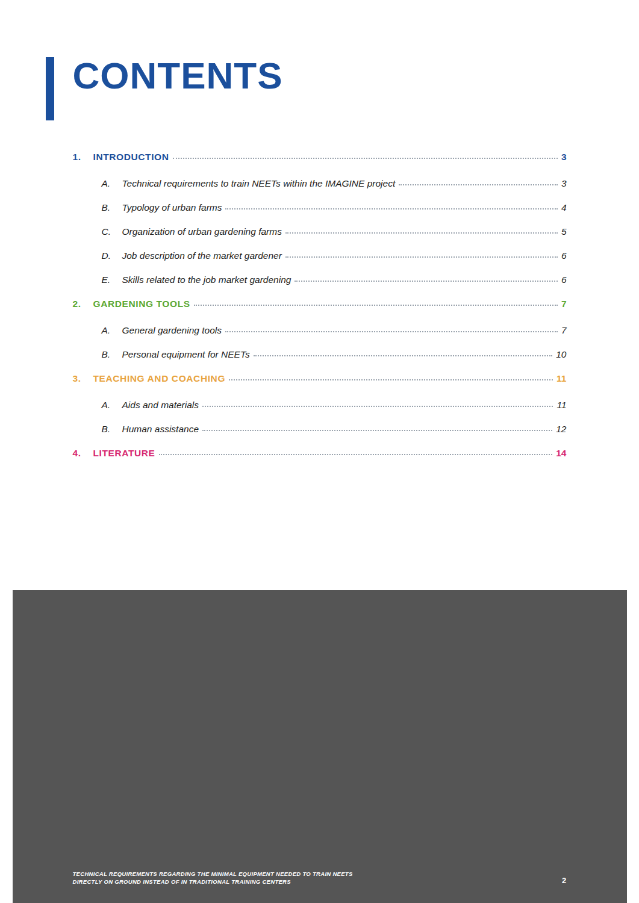CONTENTS
1. INTRODUCTION 3
A. Technical requirements to train NEETs within the IMAGINE project 3
B. Typology of urban farms 4
C. Organization of urban gardening farms 5
D. Job description of the market gardener 6
E. Skills related to the job market gardening 6
2. GARDENING TOOLS 7
A. General gardening tools 7
B. Personal equipment for NEETs 10
3. TEACHING AND COACHING 11
A. Aids and materials 11
B. Human assistance 12
4. LITERATURE 14
TECHNICAL REQUIREMENTS REGARDING THE MINIMAL EQUIPMENT NEEDED TO TRAIN NEETS
DIRECTLY ON GROUND INSTEAD OF IN TRADITIONAL TRAINING CENTERS
2